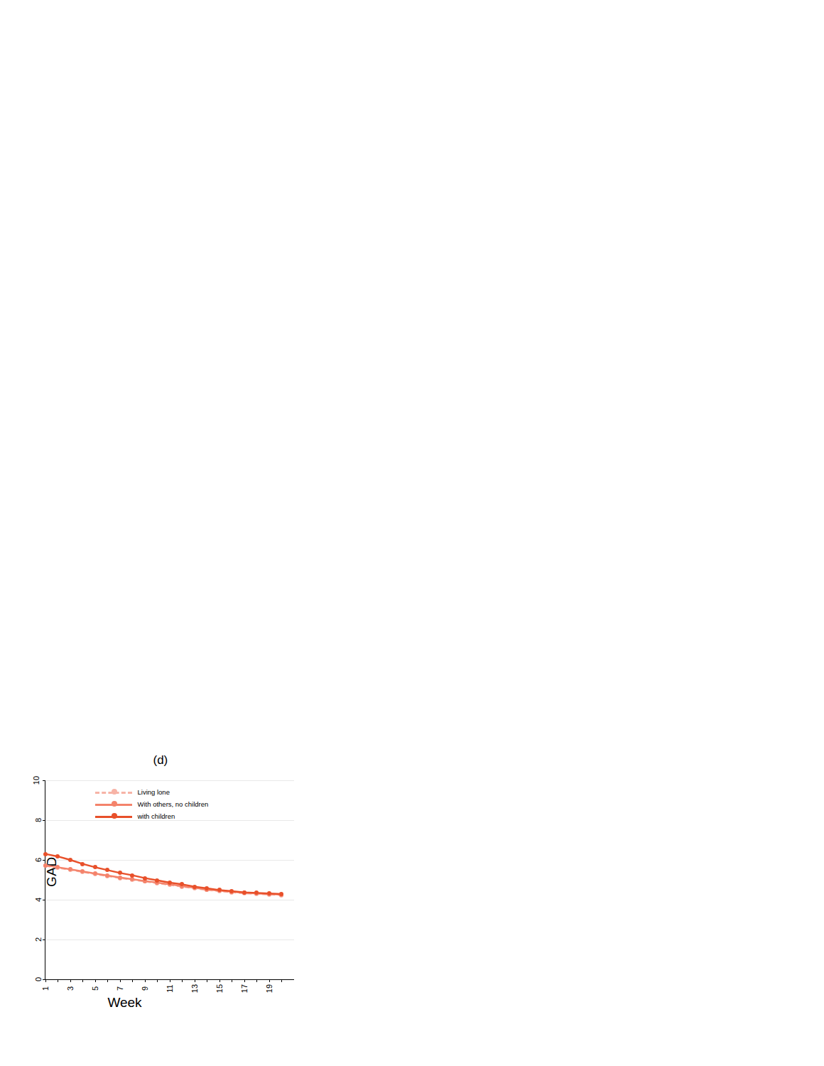(d)
GAD
10
8
6
4
2
0
1
3
5
7
9
11
13
15
17
19
Living lone
With others, no children
with children
Week